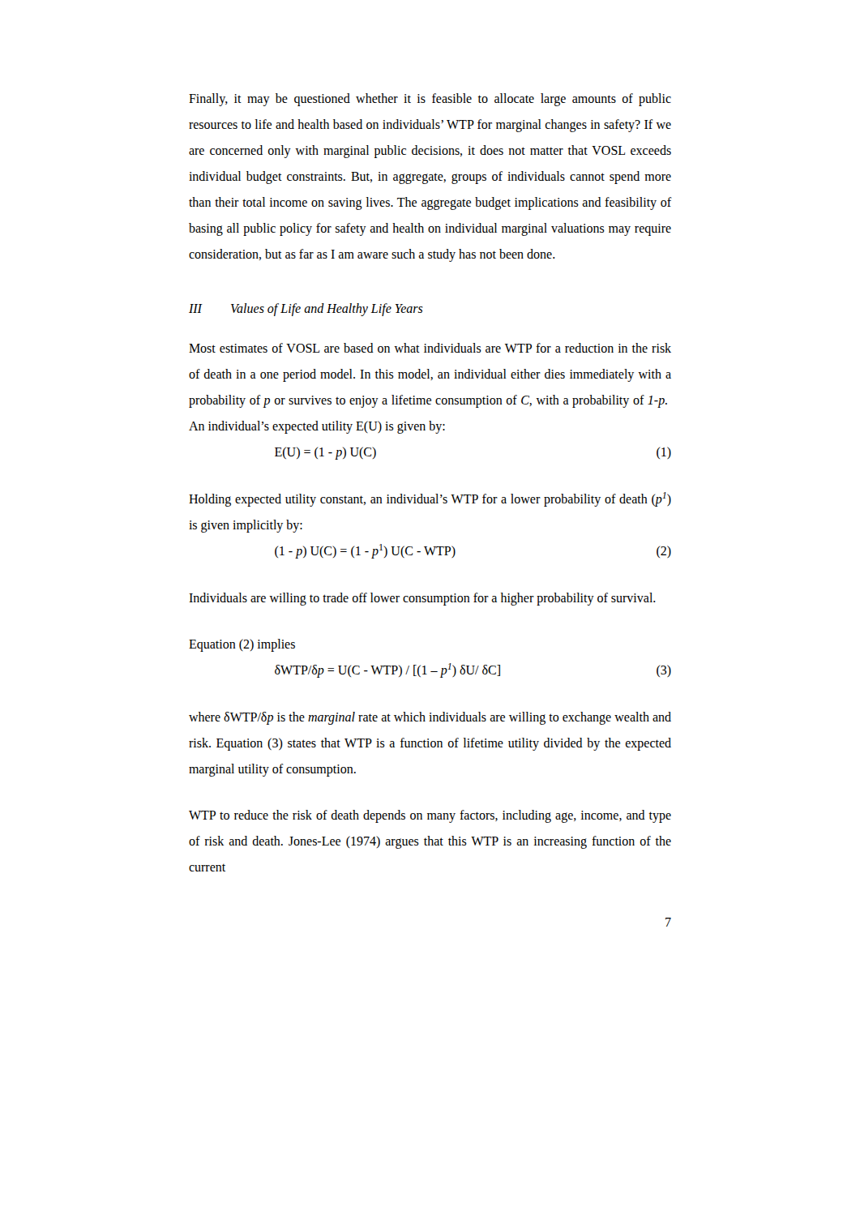Finally, it may be questioned whether it is feasible to allocate large amounts of public resources to life and health based on individuals’ WTP for marginal changes in safety? If we are concerned only with marginal public decisions, it does not matter that VOSL exceeds individual budget constraints. But, in aggregate, groups of individuals cannot spend more than their total income on saving lives. The aggregate budget implications and feasibility of basing all public policy for safety and health on individual marginal valuations may require consideration, but as far as I am aware such a study has not been done.
IIIValues of Life and Healthy Life Years
Most estimates of VOSL are based on what individuals are WTP for a reduction in the risk of death in a one period model. In this model, an individual either dies immediately with a probability of p or survives to enjoy a lifetime consumption of C, with a probability of 1-p. An individual’s expected utility E(U) is given by:
E(U) = (1 - p) U(C)(1)
Holding expected utility constant, an individual’s WTP for a lower probability of death (p1) is given implicitly by:
(1 - p) U(C) = (1 - p1) U(C - WTP)(2)
Individuals are willing to trade off lower consumption for a higher probability of survival.
Equation (2) implies
δ WTP/δp = U(C - WTP) / [(1 – p1) δ U/ δ C](3)
where δ WTP/δp is the marginal rate at which individuals are willing to exchange wealth and risk. Equation (3) states that WTP is a function of lifetime utility divided by the expected marginal utility of consumption.
WTP to reduce the risk of death depends on many factors, including age, income, and type of risk and death. Jones-Lee (1974) argues that this WTP is an increasing function of the current
7